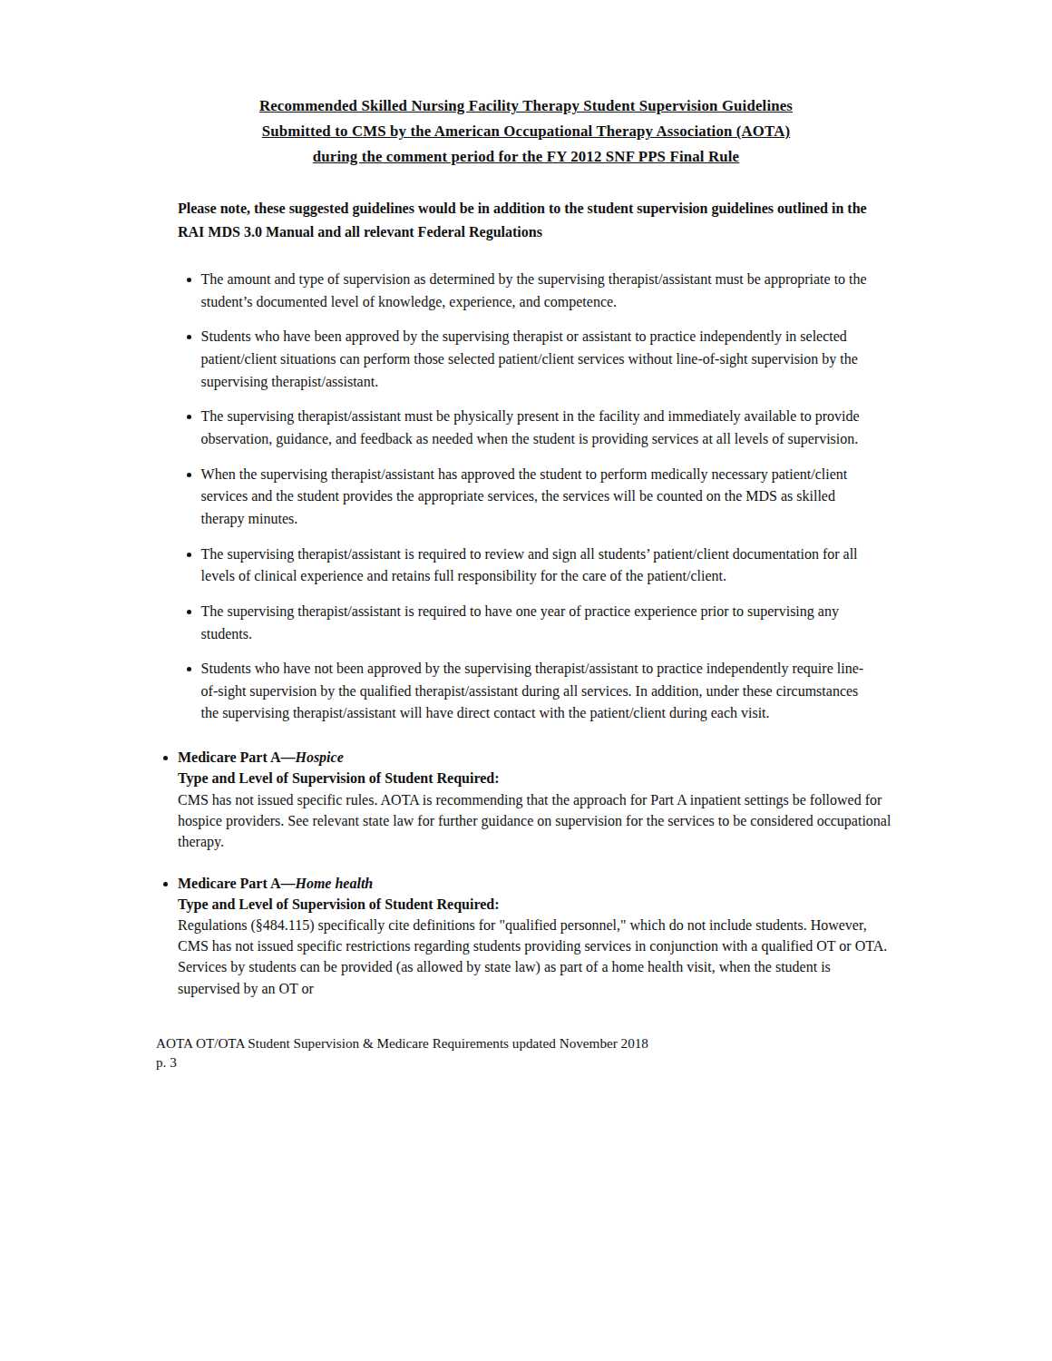Recommended Skilled Nursing Facility Therapy Student Supervision Guidelines
Submitted to CMS by the American Occupational Therapy Association (AOTA)
during the comment period for the FY 2012 SNF PPS Final Rule
Please note, these suggested guidelines would be in addition to the student supervision guidelines outlined in the RAI MDS 3.0 Manual and all relevant Federal Regulations
The amount and type of supervision as determined by the supervising therapist/assistant must be appropriate to the student’s documented level of knowledge, experience, and competence.
Students who have been approved by the supervising therapist or assistant to practice independently in selected patient/client situations can perform those selected patient/client services without line-of-sight supervision by the supervising therapist/assistant.
The supervising therapist/assistant must be physically present in the facility and immediately available to provide observation, guidance, and feedback as needed when the student is providing services at all levels of supervision.
When the supervising therapist/assistant has approved the student to perform medically necessary patient/client services and the student provides the appropriate services, the services will be counted on the MDS as skilled therapy minutes.
The supervising therapist/assistant is required to review and sign all students’ patient/client documentation for all levels of clinical experience and retains full responsibility for the care of the patient/client.
The supervising therapist/assistant is required to have one year of practice experience prior to supervising any students.
Students who have not been approved by the supervising therapist/assistant to practice independently require line-of-sight supervision by the qualified therapist/assistant during all services. In addition, under these circumstances the supervising therapist/assistant will have direct contact with the patient/client during each visit.
Medicare Part A—Hospice
Type and Level of Supervision of Student Required: CMS has not issued specific rules. AOTA is recommending that the approach for Part A inpatient settings be followed for hospice providers. See relevant state law for further guidance on supervision for the services to be considered occupational therapy.
Medicare Part A—Home health
Type and Level of Supervision of Student Required: Regulations (§484.115) specifically cite definitions for "qualified personnel," which do not include students. However, CMS has not issued specific restrictions regarding students providing services in conjunction with a qualified OT or OTA. Services by students can be provided (as allowed by state law) as part of a home health visit, when the student is supervised by an OT or
AOTA OT/OTA Student Supervision & Medicare Requirements updated November 2018 p. 3